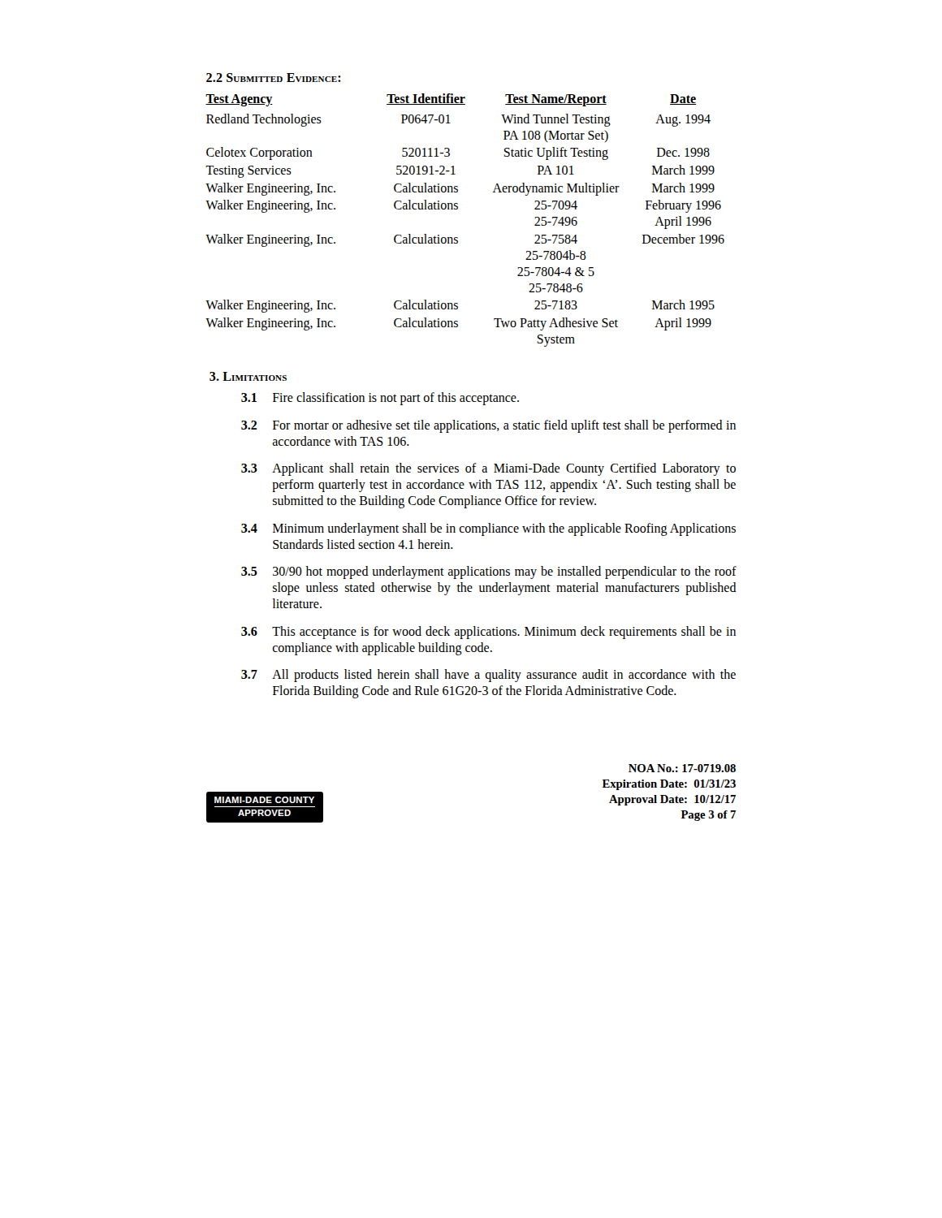2.2 Submitted Evidence:
| Test Agency | Test Identifier | Test Name/Report | Date |
| --- | --- | --- | --- |
| Redland Technologies | P0647-01 | Wind Tunnel Testing PA 108 (Mortar Set) | Aug. 1994 |
| Celotex Corporation | 520111-3 | Static Uplift Testing | Dec. 1998 |
| Testing Services | 520191-2-1 | PA 101 | March 1999 |
| Walker Engineering, Inc. | Calculations | Aerodynamic Multiplier | March 1999 |
| Walker Engineering, Inc. | Calculations | 25-7094 25-7496 | February 1996 April 1996 |
| Walker Engineering, Inc. | Calculations | 25-7584 25-7804b-8 25-7804-4 & 5 25-7848-6 | December 1996 |
| Walker Engineering, Inc. | Calculations | 25-7183 | March 1995 |
| Walker Engineering, Inc. | Calculations | Two Patty Adhesive Set System | April 1999 |
3. Limitations
3.1
Fire classification is not part of this acceptance.
3.2
For mortar or adhesive set tile applications, a static field uplift test shall be performed in accordance with TAS 106.
3.3
Applicant shall retain the services of a Miami-Dade County Certified Laboratory to perform quarterly test in accordance with TAS 112, appendix ‘A’. Such testing shall be submitted to the Building Code Compliance Office for review.
3.4
Minimum underlayment shall be in compliance with the applicable Roofing Applications Standards listed section 4.1 herein.
3.5
30/90 hot mopped underlayment applications may be installed perpendicular to the roof slope unless stated otherwise by the underlayment material manufacturers published literature.
3.6
This acceptance is for wood deck applications. Minimum deck requirements shall be in compliance with applicable building code.
3.7
All products listed herein shall have a quality assurance audit in accordance with the Florida Building Code and Rule 61G20-3 of the Florida Administrative Code.
MIAMI-DADE COUNTY APPROVED
NOA No.: 17-0719.08
Expiration Date: 01/31/23
Approval Date: 10/12/17
Page 3 of 7